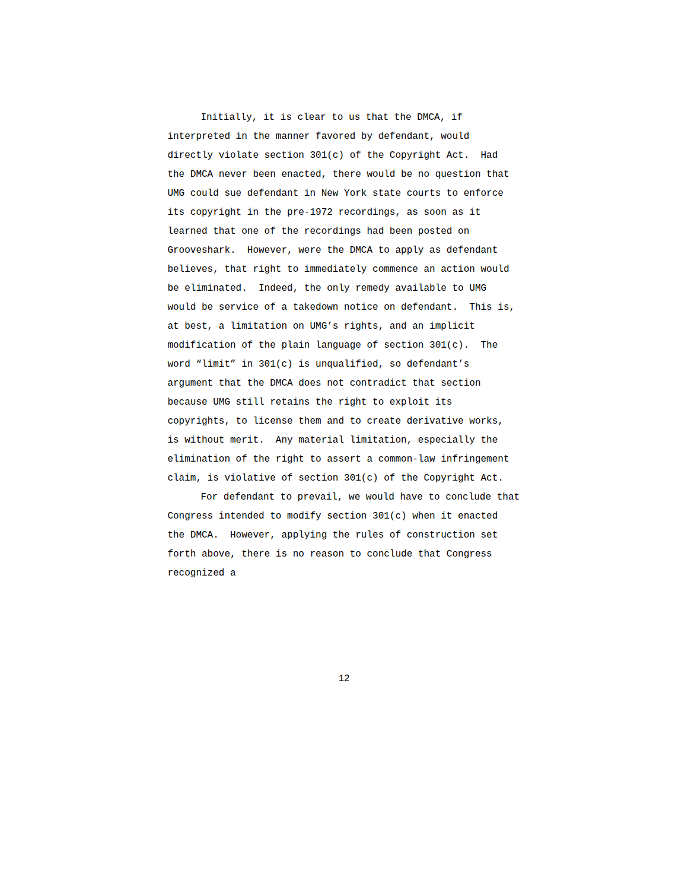Initially, it is clear to us that the DMCA, if interpreted in the manner favored by defendant, would directly violate section 301(c) of the Copyright Act. Had the DMCA never been enacted, there would be no question that UMG could sue defendant in New York state courts to enforce its copyright in the pre-1972 recordings, as soon as it learned that one of the recordings had been posted on Grooveshark. However, were the DMCA to apply as defendant believes, that right to immediately commence an action would be eliminated. Indeed, the only remedy available to UMG would be service of a takedown notice on defendant. This is, at best, a limitation on UMG’s rights, and an implicit modification of the plain language of section 301(c). The word “limit” in 301(c) is unqualified, so defendant’s argument that the DMCA does not contradict that section because UMG still retains the right to exploit its copyrights, to license them and to create derivative works, is without merit. Any material limitation, especially the elimination of the right to assert a common-law infringement claim, is violative of section 301(c) of the Copyright Act.
For defendant to prevail, we would have to conclude that Congress intended to modify section 301(c) when it enacted the DMCA. However, applying the rules of construction set forth above, there is no reason to conclude that Congress recognized a
12